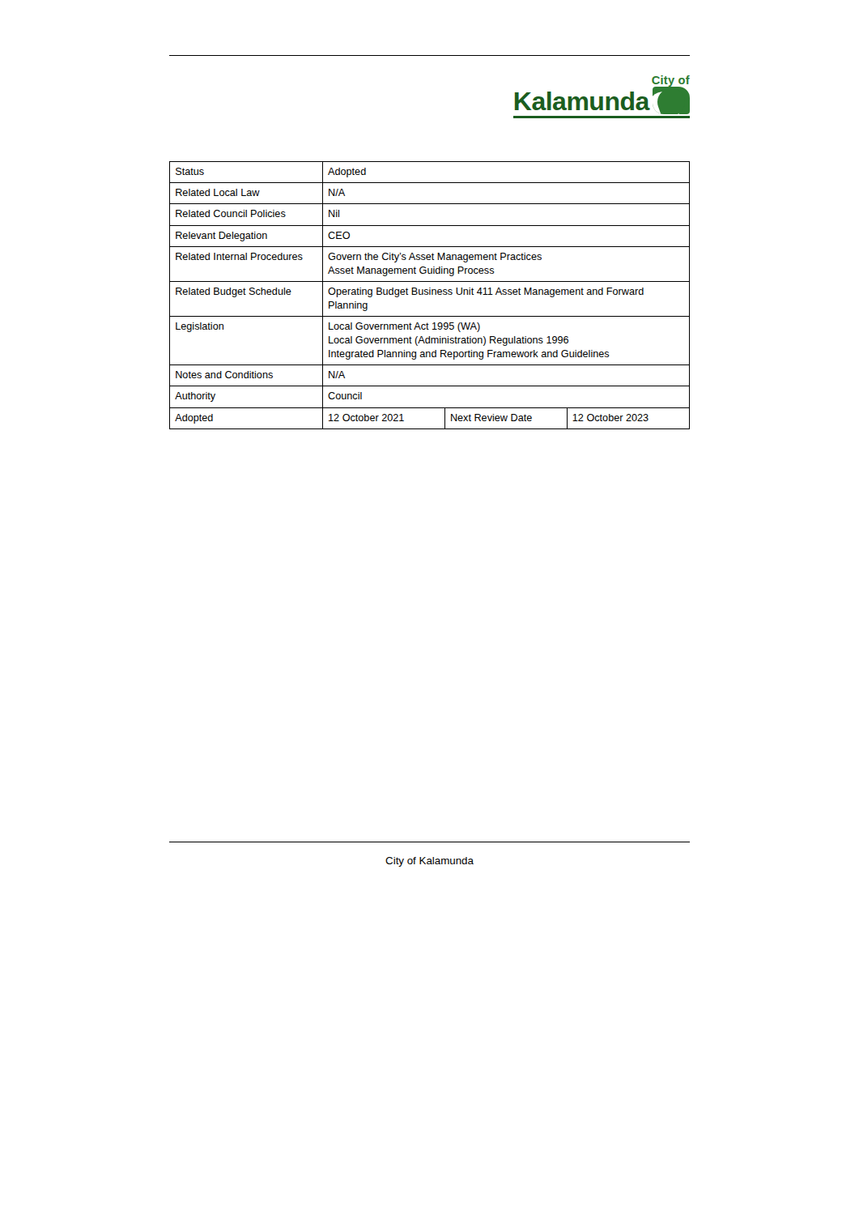City of
Kalamunda
| Status | Adopted |
| Related Local Law | N/A |
| Related Council Policies | Nil |
| Relevant Delegation | CEO |
| Related Internal Procedures | Govern the City’s Asset Management Practices Asset Management Guiding Process |
| Related Budget Schedule | Operating Budget Business Unit 411 Asset Management and Forward Planning |
| Legislation | Local Government Act 1995 (WA) Local Government (Administration) Regulations 1996 Integrated Planning and Reporting Framework and Guidelines |
| Notes and Conditions | N/A |
| Authority | Council |
| Adopted | 12 October 2021 | Next Review Date | 12 October 2023 |
City of Kalamunda